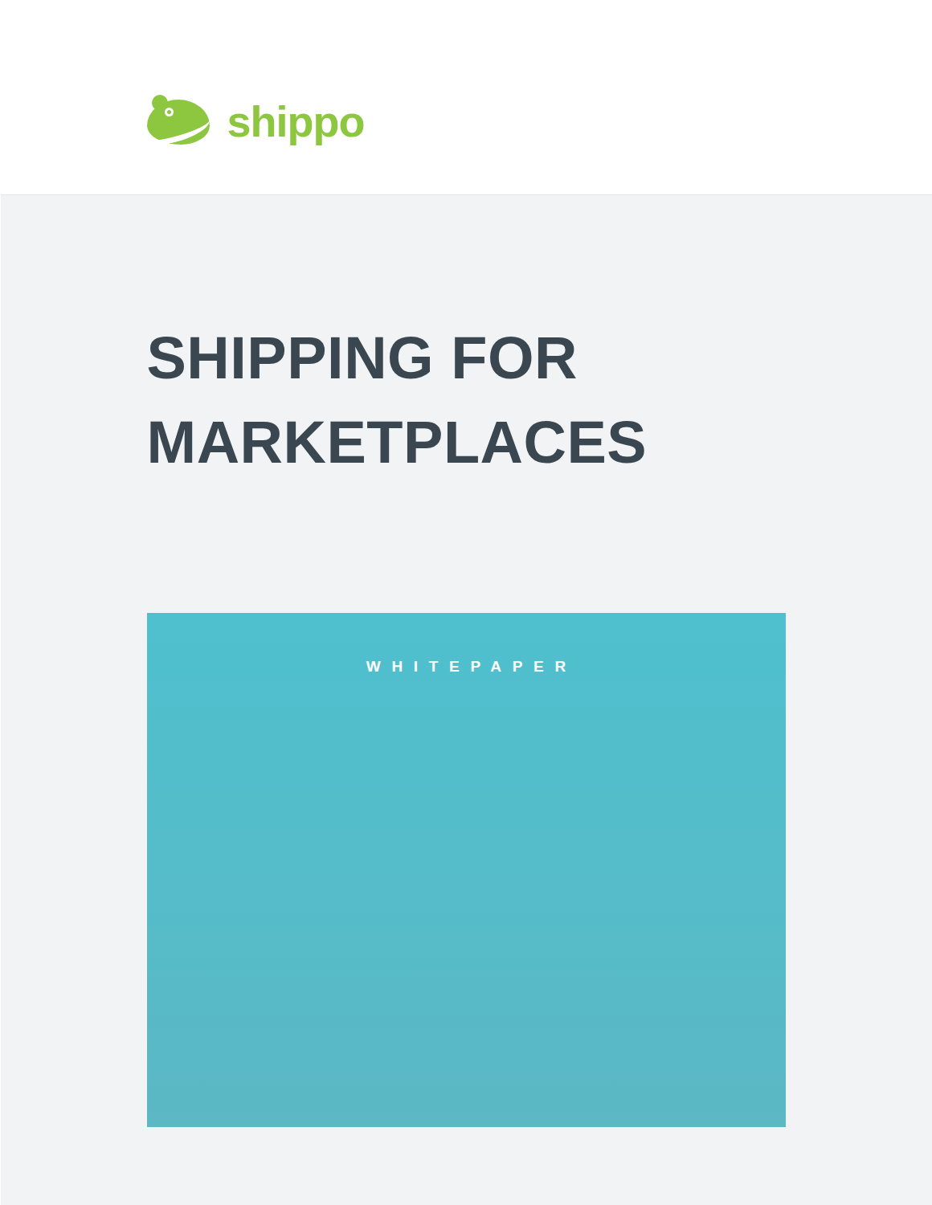shippo
SHIPPING FOR MARKETPLACES
Whitepaper